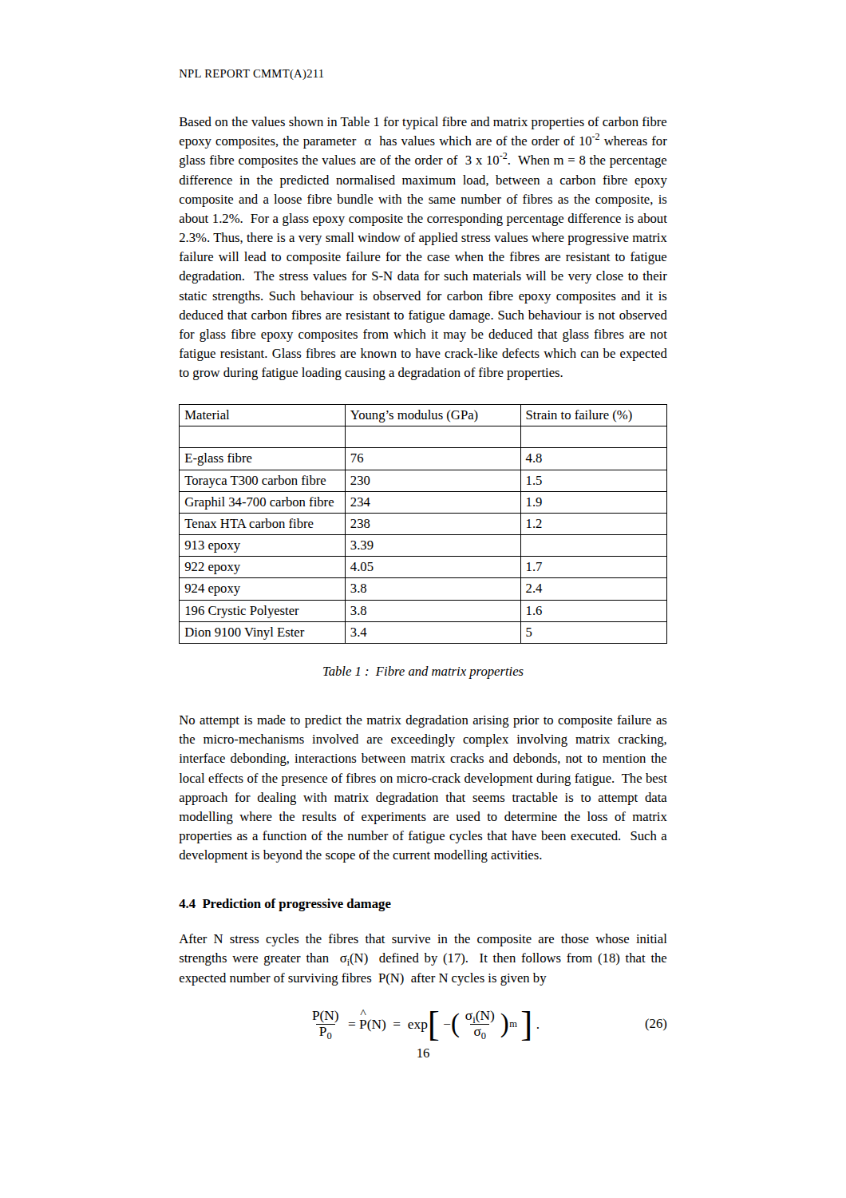NPL REPORT CMMT(A)211
Based on the values shown in Table 1 for typical fibre and matrix properties of carbon fibre epoxy composites, the parameter α has values which are of the order of 10-2 whereas for glass fibre composites the values are of the order of 3 x 10-2. When m = 8 the percentage difference in the predicted normalised maximum load, between a carbon fibre epoxy composite and a loose fibre bundle with the same number of fibres as the composite, is about 1.2%. For a glass epoxy composite the corresponding percentage difference is about 2.3%. Thus, there is a very small window of applied stress values where progressive matrix failure will lead to composite failure for the case when the fibres are resistant to fatigue degradation. The stress values for S-N data for such materials will be very close to their static strengths. Such behaviour is observed for carbon fibre epoxy composites and it is deduced that carbon fibres are resistant to fatigue damage. Such behaviour is not observed for glass fibre epoxy composites from which it may be deduced that glass fibres are not fatigue resistant. Glass fibres are known to have crack-like defects which can be expected to grow during fatigue loading causing a degradation of fibre properties.
| Material | Young’s modulus (GPa) | Strain to failure (%) |
| E-glass fibre | 76 | 4.8 |
| Torayca T300 carbon fibre | 230 | 1.5 |
| Graphil 34-700 carbon fibre | 234 | 1.9 |
| Tenax HTA carbon fibre | 238 | 1.2 |
| 913 epoxy | 3.39 | |
| 922 epoxy | 4.05 | 1.7 |
| 924 epoxy | 3.8 | 2.4 |
| 196 Crystic Polyester | 3.8 | 1.6 |
| Dion 9100 Vinyl Ester | 3.4 | 5 |
Table 1 : Fibre and matrix properties
No attempt is made to predict the matrix degradation arising prior to composite failure as the micro-mechanisms involved are exceedingly complex involving matrix cracking, interface debonding, interactions between matrix cracks and debonds, not to mention the local effects of the presence of fibres on micro-crack development during fatigue. The best approach for dealing with matrix degradation that seems tractable is to attempt data modelling where the results of experiments are used to determine the loss of matrix properties as a function of the number of fatigue cycles that have been executed. Such a development is beyond the scope of the current modelling activities.
4.4 Prediction of progressive damage
After N stress cycles the fibres that survive in the composite are those whose initial strengths were greater than σi(N) defined by (17). It then follows from (18) that the expected number of surviving fibres P(N) after N cycles is given by
P(N) P0 = P(N) = exp [ − ( σi(N) σ0 ) m ] . (26)
16